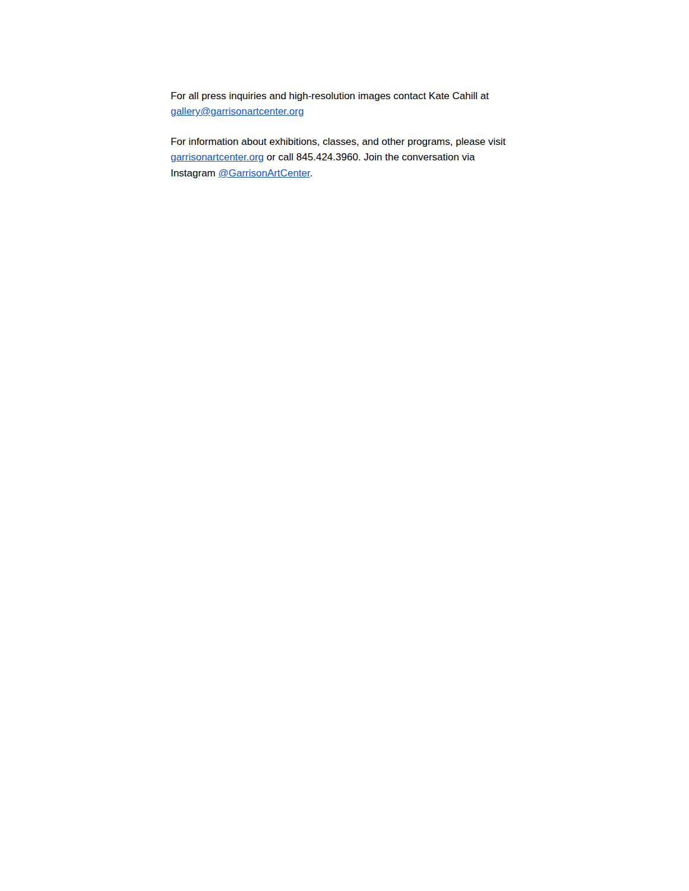For all press inquiries and high-resolution images contact Kate Cahill at gallery@garrisonartcenter.org
For information about exhibitions, classes, and other programs, please visit garrisonartcenter.org or call 845.424.3960. Join the conversation via Instagram @GarrisonArtCenter.